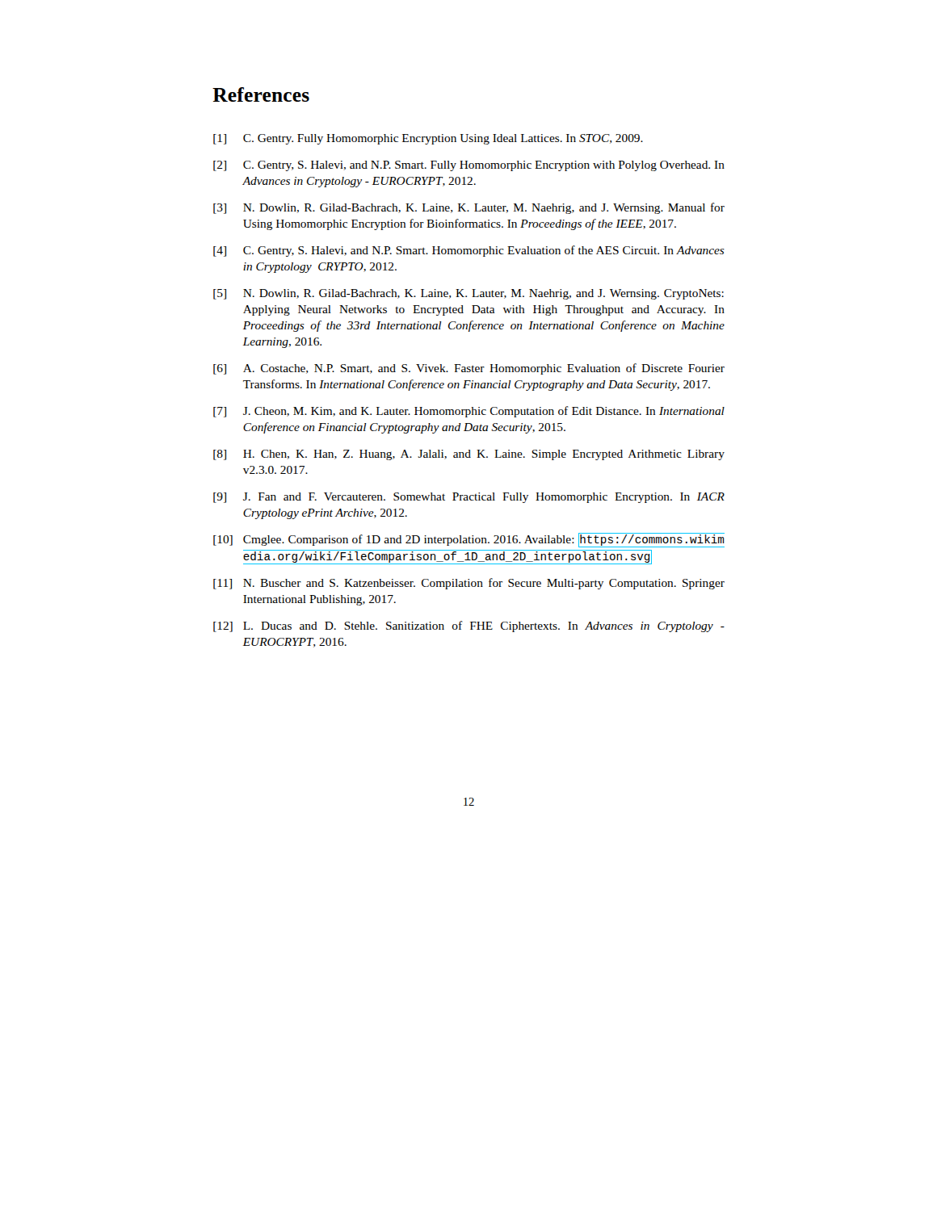References
[1] C. Gentry. Fully Homomorphic Encryption Using Ideal Lattices. In STOC, 2009.
[2] C. Gentry, S. Halevi, and N.P. Smart. Fully Homomorphic Encryption with Polylog Overhead. In Advances in Cryptology - EUROCRYPT, 2012.
[3] N. Dowlin, R. Gilad-Bachrach, K. Laine, K. Lauter, M. Naehrig, and J. Wernsing. Manual for Using Homomorphic Encryption for Bioinformatics. In Proceedings of the IEEE, 2017.
[4] C. Gentry, S. Halevi, and N.P. Smart. Homomorphic Evaluation of the AES Circuit. In Advances in Cryptology CRYPTO, 2012.
[5] N. Dowlin, R. Gilad-Bachrach, K. Laine, K. Lauter, M. Naehrig, and J. Wernsing. CryptoNets: Applying Neural Networks to Encrypted Data with High Throughput and Accuracy. In Proceedings of the 33rd International Conference on International Conference on Machine Learning, 2016.
[6] A. Costache, N.P. Smart, and S. Vivek. Faster Homomorphic Evaluation of Discrete Fourier Transforms. In International Conference on Financial Cryptography and Data Security, 2017.
[7] J. Cheon, M. Kim, and K. Lauter. Homomorphic Computation of Edit Distance. In International Conference on Financial Cryptography and Data Security, 2015.
[8] H. Chen, K. Han, Z. Huang, A. Jalali, and K. Laine. Simple Encrypted Arithmetic Library v2.3.0. 2017.
[9] J. Fan and F. Vercauteren. Somewhat Practical Fully Homomorphic Encryption. In IACR Cryptology ePrint Archive, 2012.
[10] Cmglee. Comparison of 1D and 2D interpolation. 2016. Available: https://commons.wikimedia.org/wiki/FileComparison_of_1D_and_2D_interpolation.svg
[11] N. Buscher and S. Katzenbeisser. Compilation for Secure Multi-party Computation. Springer International Publishing, 2017.
[12] L. Ducas and D. Stehle. Sanitization of FHE Ciphertexts. In Advances in Cryptology - EUROCRYPT, 2016.
12